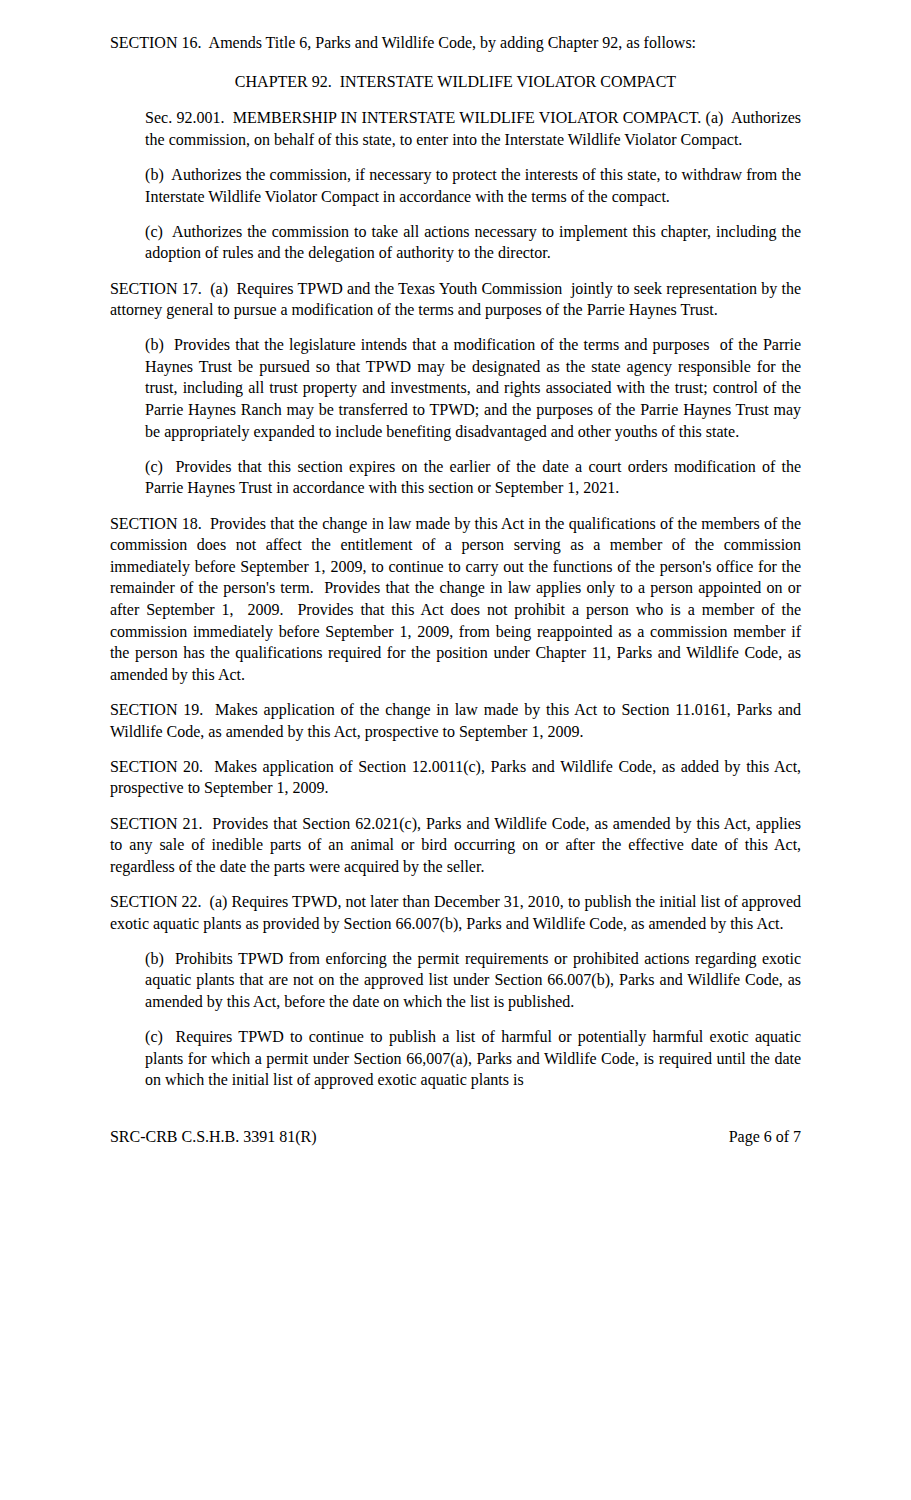SECTION 16. Amends Title 6, Parks and Wildlife Code, by adding Chapter 92, as follows:
CHAPTER 92. INTERSTATE WILDLIFE VIOLATOR COMPACT
Sec. 92.001. MEMBERSHIP IN INTERSTATE WILDLIFE VIOLATOR COMPACT. (a) Authorizes the commission, on behalf of this state, to enter into the Interstate Wildlife Violator Compact.
(b) Authorizes the commission, if necessary to protect the interests of this state, to withdraw from the Interstate Wildlife Violator Compact in accordance with the terms of the compact.
(c) Authorizes the commission to take all actions necessary to implement this chapter, including the adoption of rules and the delegation of authority to the director.
SECTION 17. (a) Requires TPWD and the Texas Youth Commission jointly to seek representation by the attorney general to pursue a modification of the terms and purposes of the Parrie Haynes Trust.
(b) Provides that the legislature intends that a modification of the terms and purposes of the Parrie Haynes Trust be pursued so that TPWD may be designated as the state agency responsible for the trust, including all trust property and investments, and rights associated with the trust; control of the Parrie Haynes Ranch may be transferred to TPWD; and the purposes of the Parrie Haynes Trust may be appropriately expanded to include benefiting disadvantaged and other youths of this state.
(c) Provides that this section expires on the earlier of the date a court orders modification of the Parrie Haynes Trust in accordance with this section or September 1, 2021.
SECTION 18. Provides that the change in law made by this Act in the qualifications of the members of the commission does not affect the entitlement of a person serving as a member of the commission immediately before September 1, 2009, to continue to carry out the functions of the person's office for the remainder of the person's term. Provides that the change in law applies only to a person appointed on or after September 1, 2009. Provides that this Act does not prohibit a person who is a member of the commission immediately before September 1, 2009, from being reappointed as a commission member if the person has the qualifications required for the position under Chapter 11, Parks and Wildlife Code, as amended by this Act.
SECTION 19. Makes application of the change in law made by this Act to Section 11.0161, Parks and Wildlife Code, as amended by this Act, prospective to September 1, 2009.
SECTION 20. Makes application of Section 12.0011(c), Parks and Wildlife Code, as added by this Act, prospective to September 1, 2009.
SECTION 21. Provides that Section 62.021(c), Parks and Wildlife Code, as amended by this Act, applies to any sale of inedible parts of an animal or bird occurring on or after the effective date of this Act, regardless of the date the parts were acquired by the seller.
SECTION 22. (a) Requires TPWD, not later than December 31, 2010, to publish the initial list of approved exotic aquatic plants as provided by Section 66.007(b), Parks and Wildlife Code, as amended by this Act.
(b) Prohibits TPWD from enforcing the permit requirements or prohibited actions regarding exotic aquatic plants that are not on the approved list under Section 66.007(b), Parks and Wildlife Code, as amended by this Act, before the date on which the list is published.
(c) Requires TPWD to continue to publish a list of harmful or potentially harmful exotic aquatic plants for which a permit under Section 66,007(a), Parks and Wildlife Code, is required until the date on which the initial list of approved exotic aquatic plants is
SRC-CRB C.S.H.B. 3391 81(R)
Page 6 of 7